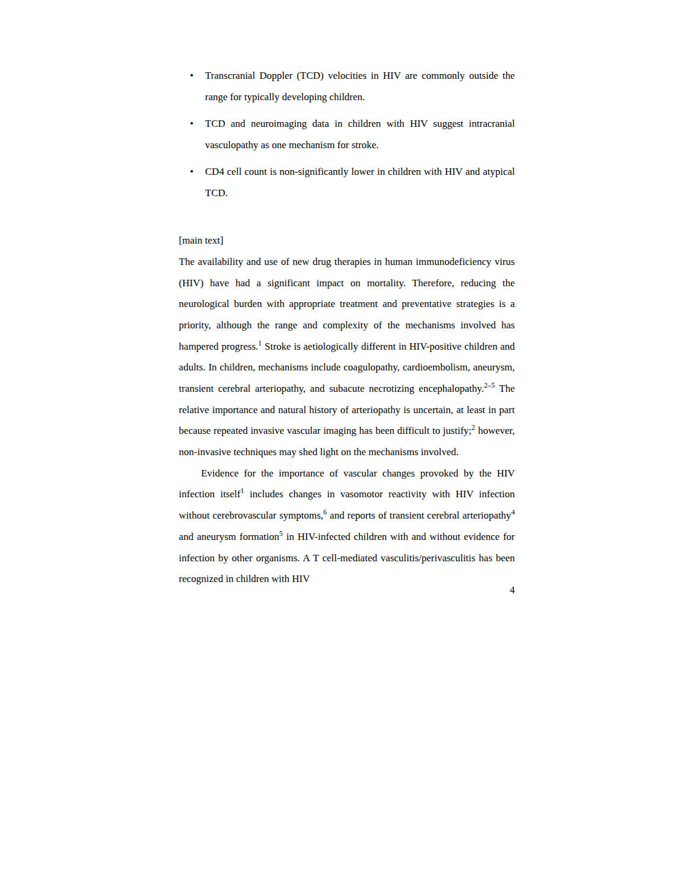Transcranial Doppler (TCD) velocities in HIV are commonly outside the range for typically developing children.
TCD and neuroimaging data in children with HIV suggest intracranial vasculopathy as one mechanism for stroke.
CD4 cell count is non-significantly lower in children with HIV and atypical TCD.
[main text]
The availability and use of new drug therapies in human immunodeficiency virus (HIV) have had a significant impact on mortality. Therefore, reducing the neurological burden with appropriate treatment and preventative strategies is a priority, although the range and complexity of the mechanisms involved has hampered progress.1 Stroke is aetiologically different in HIV-positive children and adults. In children, mechanisms include coagulopathy, cardioembolism, aneurysm, transient cerebral arteriopathy, and subacute necrotizing encephalopathy.2–5 The relative importance and natural history of arteriopathy is uncertain, at least in part because repeated invasive vascular imaging has been difficult to justify;2 however, non-invasive techniques may shed light on the mechanisms involved.
Evidence for the importance of vascular changes provoked by the HIV infection itself1 includes changes in vasomotor reactivity with HIV infection without cerebrovascular symptoms,6 and reports of transient cerebral arteriopathy4 and aneurysm formation5 in HIV-infected children with and without evidence for infection by other organisms. A T cell-mediated vasculitis/perivasculitis has been recognized in children with HIV
4